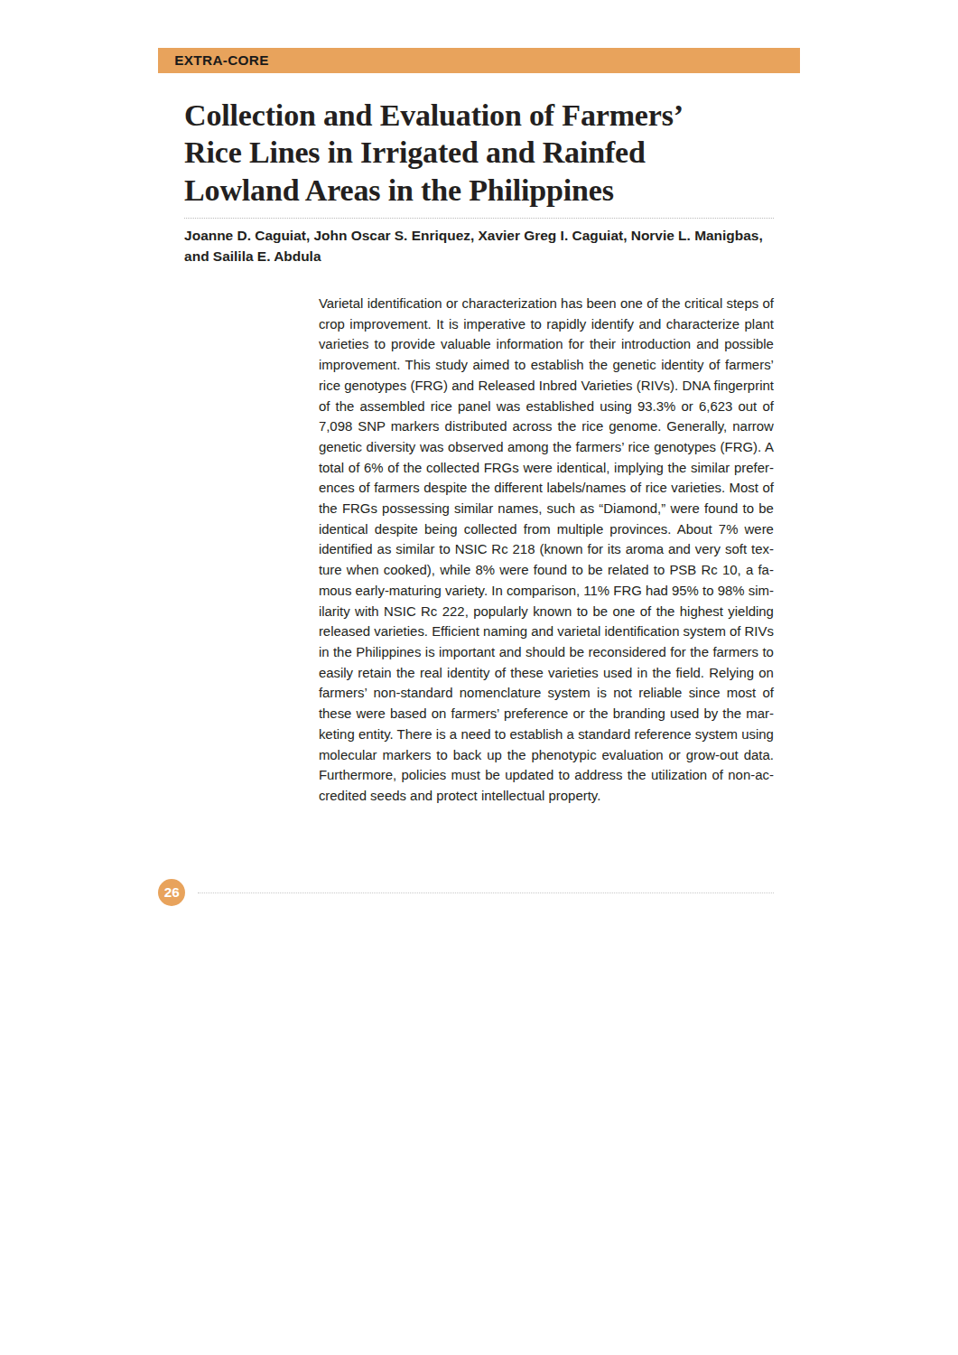EXTRA-CORE
Collection and Evaluation of Farmers’
Rice Lines in Irrigated and Rainfed
Lowland Areas in the Philippines
Joanne D. Caguiat, John Oscar S. Enriquez, Xavier Greg I. Caguiat, Norvie L. Manigbas, and Sailila E. Abdula
Varietal identification or characterization has been one of the critical steps of crop improvement. It is imperative to rapidly identify and characterize plant varieties to provide valuable information for their introduction and possible improvement. This study aimed to establish the genetic identity of farmers’ rice genotypes (FRG) and Released Inbred Varieties (RIVs). DNA fingerprint of the assembled rice panel was established using 93.3% or 6,623 out of 7,098 SNP markers distributed across the rice genome. Generally, narrow genetic diversity was observed among the farmers’ rice genotypes (FRG). A total of 6% of the collected FRGs were identical, implying the similar preferences of farmers despite the different labels/names of rice varieties. Most of the FRGs possessing similar names, such as “Diamond,” were found to be identical despite being collected from multiple provinces. About 7% were identified as similar to NSIC Rc 218 (known for its aroma and very soft texture when cooked), while 8% were found to be related to PSB Rc 10, a famous early-maturing variety. In comparison, 11% FRG had 95% to 98% similarity with NSIC Rc 222, popularly known to be one of the highest yielding released varieties. Efficient naming and varietal identification system of RIVs in the Philippines is important and should be reconsidered for the farmers to easily retain the real identity of these varieties used in the field. Relying on farmers’ non-standard nomenclature system is not reliable since most of these were based on farmers’ preference or the branding used by the marketing entity. There is a need to establish a standard reference system using molecular markers to back up the phenotypic evaluation or grow-out data. Furthermore, policies must be updated to address the utilization of non-accredited seeds and protect intellectual property.
26